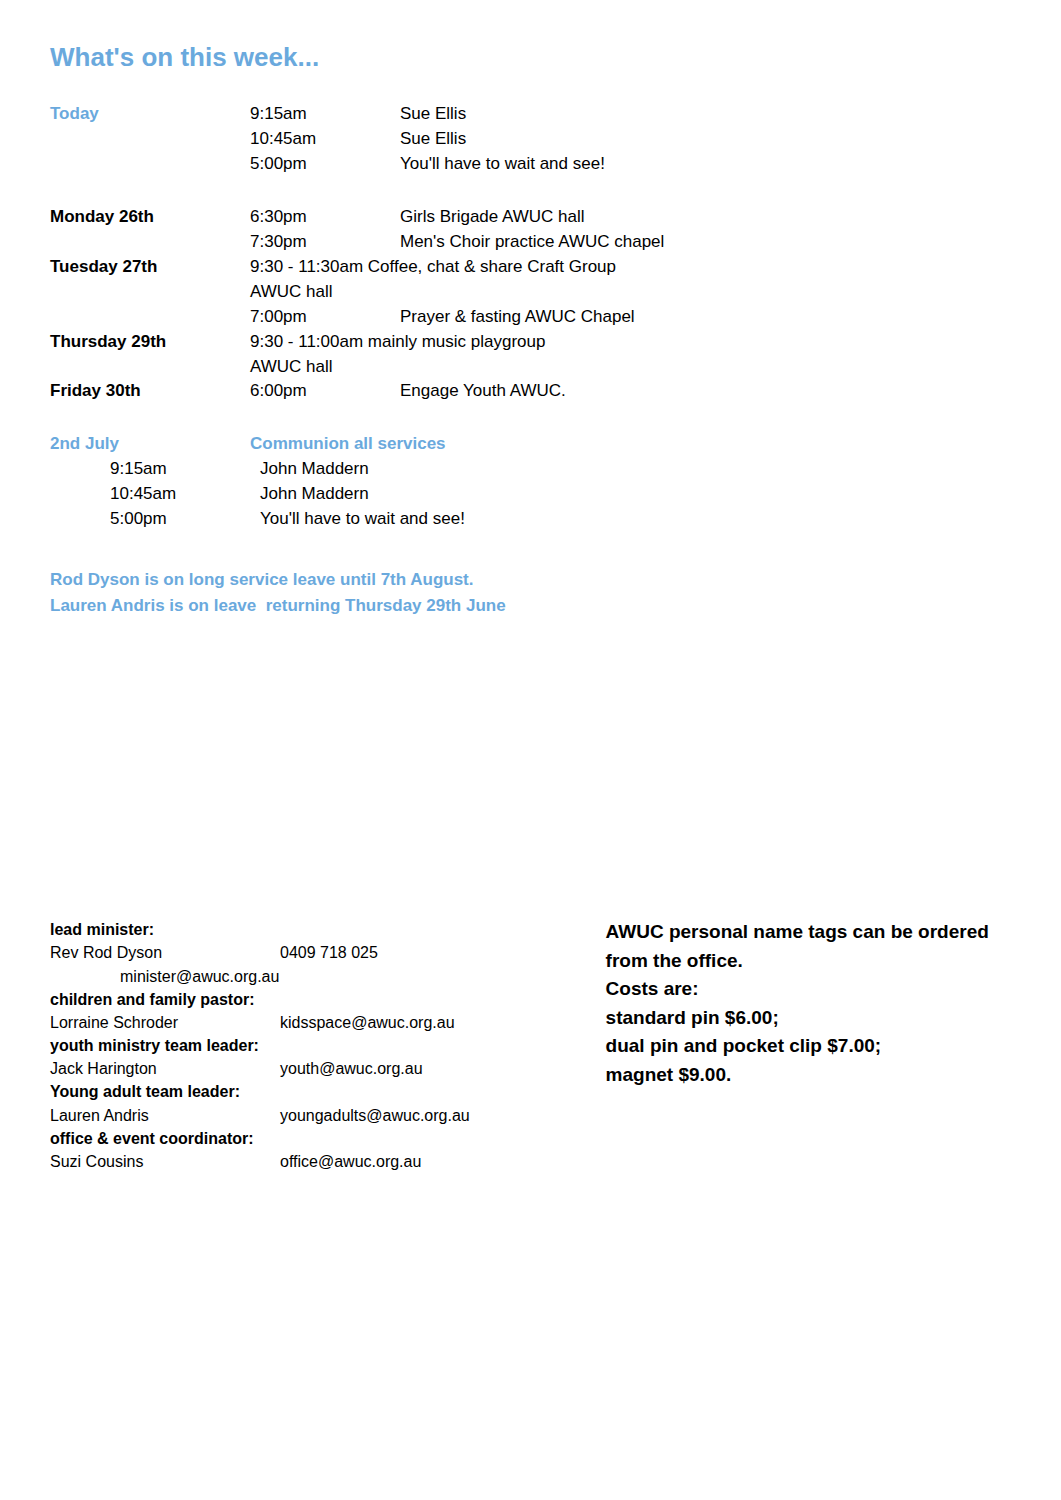What's on this week...
| Today | 9:15am | Sue Ellis |
| | 10:45am | Sue Ellis |
| | 5:00pm | You'll have to wait and see! |
| Monday 26th | 6:30pm | Girls Brigade AWUC hall |
| | 7:30pm | Men's Choir practice AWUC chapel |
| Tuesday 27th | 9:30 - 11:30am Coffee, chat & share Craft Group |
| | AWUC hall |
| | 7:00pm | Prayer & fasting AWUC Chapel |
| Thursday 29th | 9:30 - 11:00am mainly music playgroup |
| | AWUC hall |
| Friday 30th | 6:00pm | Engage Youth AWUC. |
| 2nd July | Communion all services |
| 9:15am | John Maddern |
| 10:45am | John Maddern |
| 5:00pm | You'll have to wait and see! |
Rod Dyson is on long service leave until 7th August.
Lauren Andris is on leave returning Thursday 29th June
lead minister:
Rev Rod Dyson 0409 718 025
minister@awuc.org.au
children and family pastor:
Lorraine Schroder kidsspace@awuc.org.au
youth ministry team leader:
Jack Harington youth@awuc.org.au
Young adult team leader:
Lauren Andris youngadults@awuc.org.au
office & event coordinator:
Suzi Cousins office@awuc.org.au
AWUC personal name tags can be ordered from the office.
Costs are:
standard pin $6.00;
dual pin and pocket clip $7.00;
magnet $9.00.